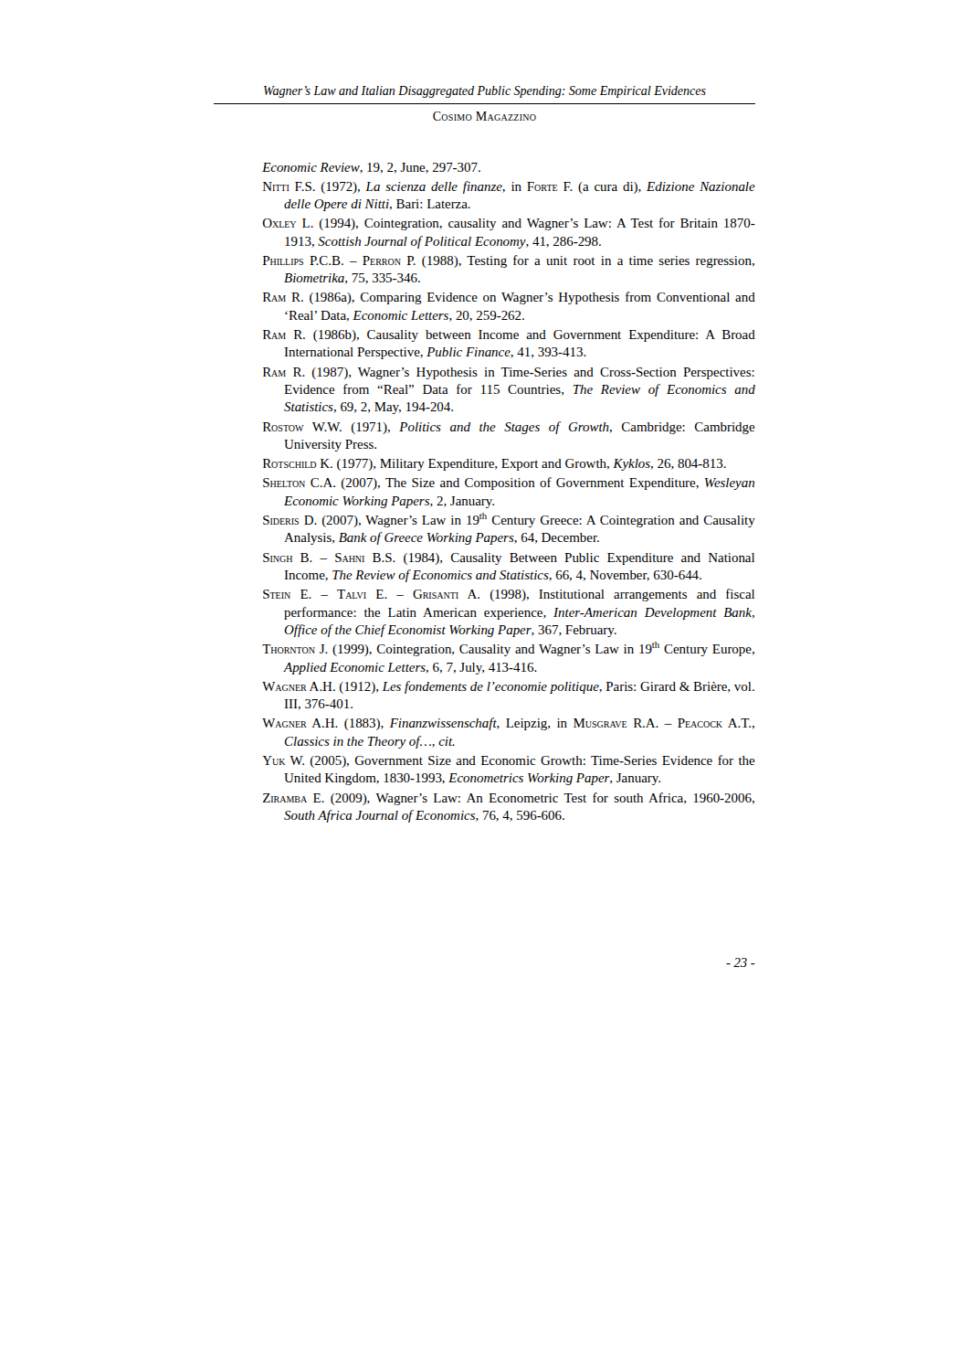Wagner’s Law and Italian Disaggregated Public Spending: Some Empirical Evidences
Cosimo Magazzino
Economic Review, 19, 2, June, 297-307.
Nitti F.S. (1972), La scienza delle finanze, in Forte F. (a cura di), Edizione Nazionale delle Opere di Nitti, Bari: Laterza.
Oxley L. (1994), Cointegration, causality and Wagner’s Law: A Test for Britain 1870-1913, Scottish Journal of Political Economy, 41, 286-298.
Phillips P.C.B. – Perron P. (1988), Testing for a unit root in a time series regression, Biometrika, 75, 335-346.
Ram R. (1986a), Comparing Evidence on Wagner’s Hypothesis from Conventional and ‘Real’ Data, Economic Letters, 20, 259-262.
Ram R. (1986b), Causality between Income and Government Expenditure: A Broad International Perspective, Public Finance, 41, 393-413.
Ram R. (1987), Wagner’s Hypothesis in Time-Series and Cross-Section Perspectives: Evidence from “Real” Data for 115 Countries, The Review of Economics and Statistics, 69, 2, May, 194-204.
Rostow W.W. (1971), Politics and the Stages of Growth, Cambridge: Cambridge University Press.
Rotschild K. (1977), Military Expenditure, Export and Growth, Kyklos, 26, 804-813.
Shelton C.A. (2007), The Size and Composition of Government Expenditure, Wesleyan Economic Working Papers, 2, January.
Sideris D. (2007), Wagner’s Law in 19th Century Greece: A Cointegration and Causality Analysis, Bank of Greece Working Papers, 64, December.
Singh B. – Sahni B.S. (1984), Causality Between Public Expenditure and National Income, The Review of Economics and Statistics, 66, 4, November, 630-644.
Stein E. – Talvi E. – Grisanti A. (1998), Institutional arrangements and fiscal performance: the Latin American experience, Inter-American Development Bank, Office of the Chief Economist Working Paper, 367, February.
Thornton J. (1999), Cointegration, Causality and Wagner’s Law in 19th Century Europe, Applied Economic Letters, 6, 7, July, 413-416.
Wagner A.H. (1912), Les fondements de l’economie politique, Paris: Girard & Brière, vol. III, 376-401.
Wagner A.H. (1883), Finanzwissenschaft, Leipzig, in Musgrave R.A. – Peacock A.T., Classics in the Theory of…, cit.
Yuk W. (2005), Government Size and Economic Growth: Time-Series Evidence for the United Kingdom, 1830-1993, Econometrics Working Paper, January.
Ziramba E. (2009), Wagner’s Law: An Econometric Test for south Africa, 1960-2006, South Africa Journal of Economics, 76, 4, 596-606.
- 23 -